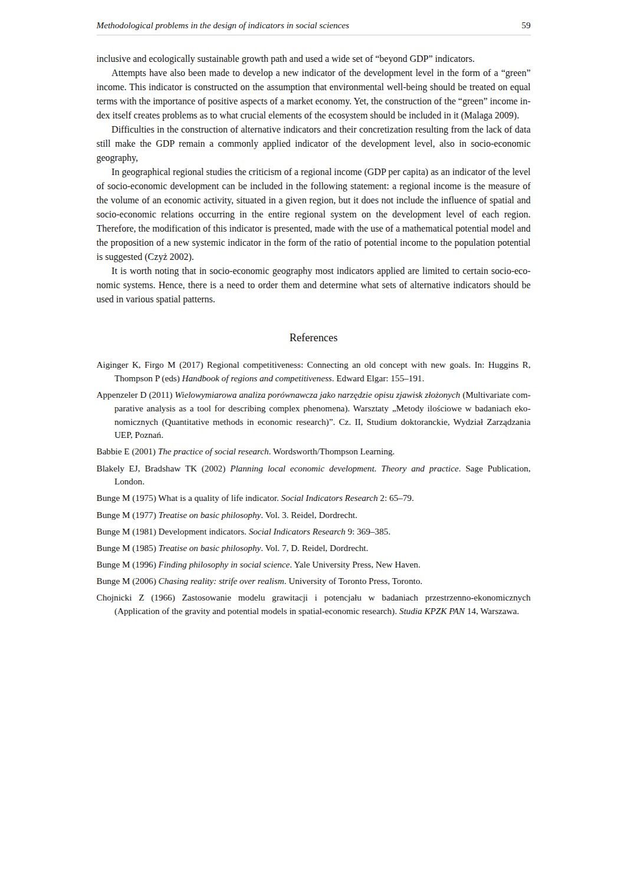Methodological problems in the design of indicators in social sciences 59
inclusive and ecologically sustainable growth path and used a wide set of “beyond GDP” indicators.
Attempts have also been made to develop a new indicator of the development level in the form of a “green” income. This indicator is constructed on the assumption that environmental well-being should be treated on equal terms with the importance of positive aspects of a market economy. Yet, the construction of the “green” income index itself creates problems as to what crucial elements of the ecosystem should be included in it (Malaga 2009).
Difficulties in the construction of alternative indicators and their concretization resulting from the lack of data still make the GDP remain a commonly applied indicator of the development level, also in socio-economic geography,
In geographical regional studies the criticism of a regional income (GDP per capita) as an indicator of the level of socio-economic development can be included in the following statement: a regional income is the measure of the volume of an economic activity, situated in a given region, but it does not include the influence of spatial and socio-economic relations occurring in the entire regional system on the development level of each region. Therefore, the modification of this indicator is presented, made with the use of a mathematical potential model and the proposition of a new systemic indicator in the form of the ratio of potential income to the population potential is suggested (Czyż 2002).
It is worth noting that in socio-economic geography most indicators applied are limited to certain socio-economic systems. Hence, there is a need to order them and determine what sets of alternative indicators should be used in various spatial patterns.
References
Aiginger K, Firgo M (2017) Regional competitiveness: Connecting an old concept with new goals. In: Huggins R, Thompson P (eds) Handbook of regions and competitiveness. Edward Elgar: 155–191.
Appenzeler D (2011) Wielowymiarowa analiza porównawcza jako narzędzie opisu zjawisk złożonych (Multivariate comparative analysis as a tool for describing complex phenomena). Warsztaty „Metody ilościowe w badaniach ekonomicznych (Quantitative methods in economic research)”. Cz. II, Studium doktoranckie, Wydział Zarządzania UEP, Poznań.
Babbie E (2001) The practice of social research. Wordsworth/Thompson Learning.
Blakely EJ, Bradshaw TK (2002) Planning local economic development. Theory and practice. Sage Publication, London.
Bunge M (1975) What is a quality of life indicator. Social Indicators Research 2: 65–79.
Bunge M (1977) Treatise on basic philosophy. Vol. 3. Reidel, Dordrecht.
Bunge M (1981) Development indicators. Social Indicators Research 9: 369–385.
Bunge M (1985) Treatise on basic philosophy. Vol. 7, D. Reidel, Dordrecht.
Bunge M (1996) Finding philosophy in social science. Yale University Press, New Haven.
Bunge M (2006) Chasing reality: strife over realism. University of Toronto Press, Toronto.
Chojnicki Z (1966) Zastosowanie modelu grawitacji i potencjału w badaniach przestrzenno-ekonomicznych (Application of the gravity and potential models in spatial-economic research). Studia KPZK PAN 14, Warszawa.